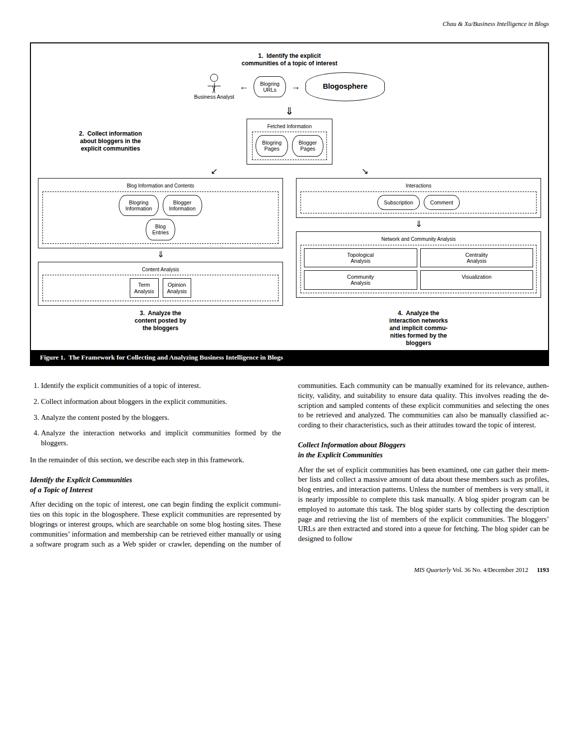Chau & Xu/Business Intelligence in Blogs
1. Identify the explicit
communities of a topic of interest
Business Analyst
←
Blogring
URLs
→
Blogosphere
⇓
2. Collect information
about bloggers in the
explicit communities
Fetched Information
Blogring
Pages
Blogger
Pages
↙ ↘
Blog Information and Contents
Blogring
Information
Blogger
Information
Blog
Entries
⇓
Content Analysis
Term
Analysis
Opinion
Analysis
Interactions
Subscription
Comment
⇓
Network and Community Analysis
Topological
Analysis
Centrality
Analysis
Community
Analysis
Visualization
3. Analyze the
content posted by
the bloggers
4. Analyze the
interaction networks
and implicit commu-
nities formed by the
bloggers
Figure 1. The Framework for Collecting and Analyzing Business Intelligence in Blogs
Identify the explicit communities of a topic of interest.
Collect information about bloggers in the explicit communities.
Analyze the content posted by the bloggers.
Analyze the interaction networks and implicit communities formed by the bloggers.
In the remainder of this section, we describe each step in this framework.
Identify the Explicit Communities
of a Topic of Interest
After deciding on the topic of interest, one can begin finding the explicit communities on this topic in the blogosphere. These explicit communities are represented by blogrings or interest groups, which are searchable on some blog hosting sites. These communities’ information and membership can be retrieved either manually or using a software program such as a Web spider or crawler, depending on the number of communities. Each community can be manually examined for its relevance, authenticity, validity, and suitability to ensure data quality. This involves reading the description and sampled contents of these explicit communities and selecting the ones to be retrieved and analyzed. The communities can also be manually classified according to their characteristics, such as their attitudes toward the topic of interest.
Collect Information about Bloggers
in the Explicit Communities
After the set of explicit communities has been examined, one can gather their member lists and collect a massive amount of data about these members such as profiles, blog entries, and interaction patterns. Unless the number of members is very small, it is nearly impossible to complete this task manually. A blog spider program can be employed to automate this task. The blog spider starts by collecting the description page and retrieving the list of members of the explicit communities. The bloggers’ URLs are then extracted and stored into a queue for fetching. The blog spider can be designed to follow
MIS Quarterly Vol. 36 No. 4/December 2012 1193